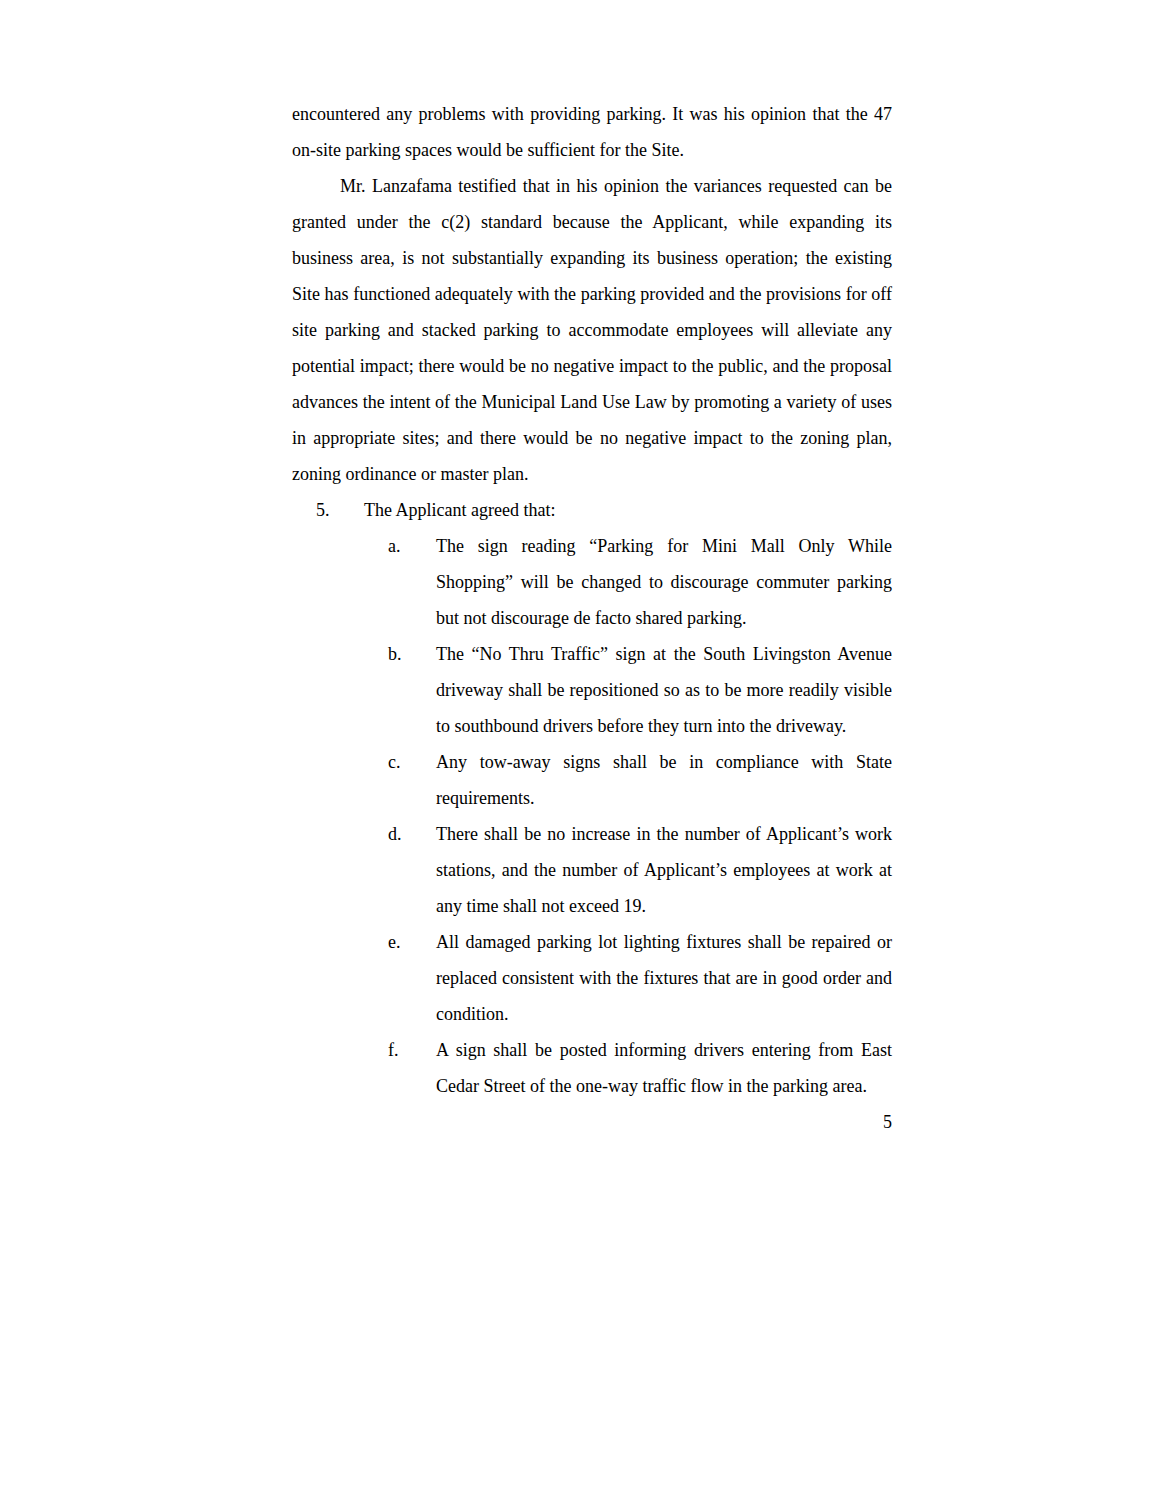encountered any problems with providing parking. It was his opinion that the 47 on-site parking spaces would be sufficient for the Site.
Mr. Lanzafama testified that in his opinion the variances requested can be granted under the c(2) standard because the Applicant, while expanding its business area, is not substantially expanding its business operation; the existing Site has functioned adequately with the parking provided and the provisions for off site parking and stacked parking to accommodate employees will alleviate any potential impact; there would be no negative impact to the public, and the proposal advances the intent of the Municipal Land Use Law by promoting a variety of uses in appropriate sites; and there would be no negative impact to the zoning plan, zoning ordinance or master plan.
5. The Applicant agreed that:
a. The sign reading “Parking for Mini Mall Only While Shopping” will be changed to discourage commuter parking but not discourage de facto shared parking.
b. The “No Thru Traffic” sign at the South Livingston Avenue driveway shall be repositioned so as to be more readily visible to southbound drivers before they turn into the driveway.
c. Any tow-away signs shall be in compliance with State requirements.
d. There shall be no increase in the number of Applicant’s work stations, and the number of Applicant’s employees at work at any time shall not exceed 19.
e. All damaged parking lot lighting fixtures shall be repaired or replaced consistent with the fixtures that are in good order and condition.
f. A sign shall be posted informing drivers entering from East Cedar Street of the one-way traffic flow in the parking area.
5